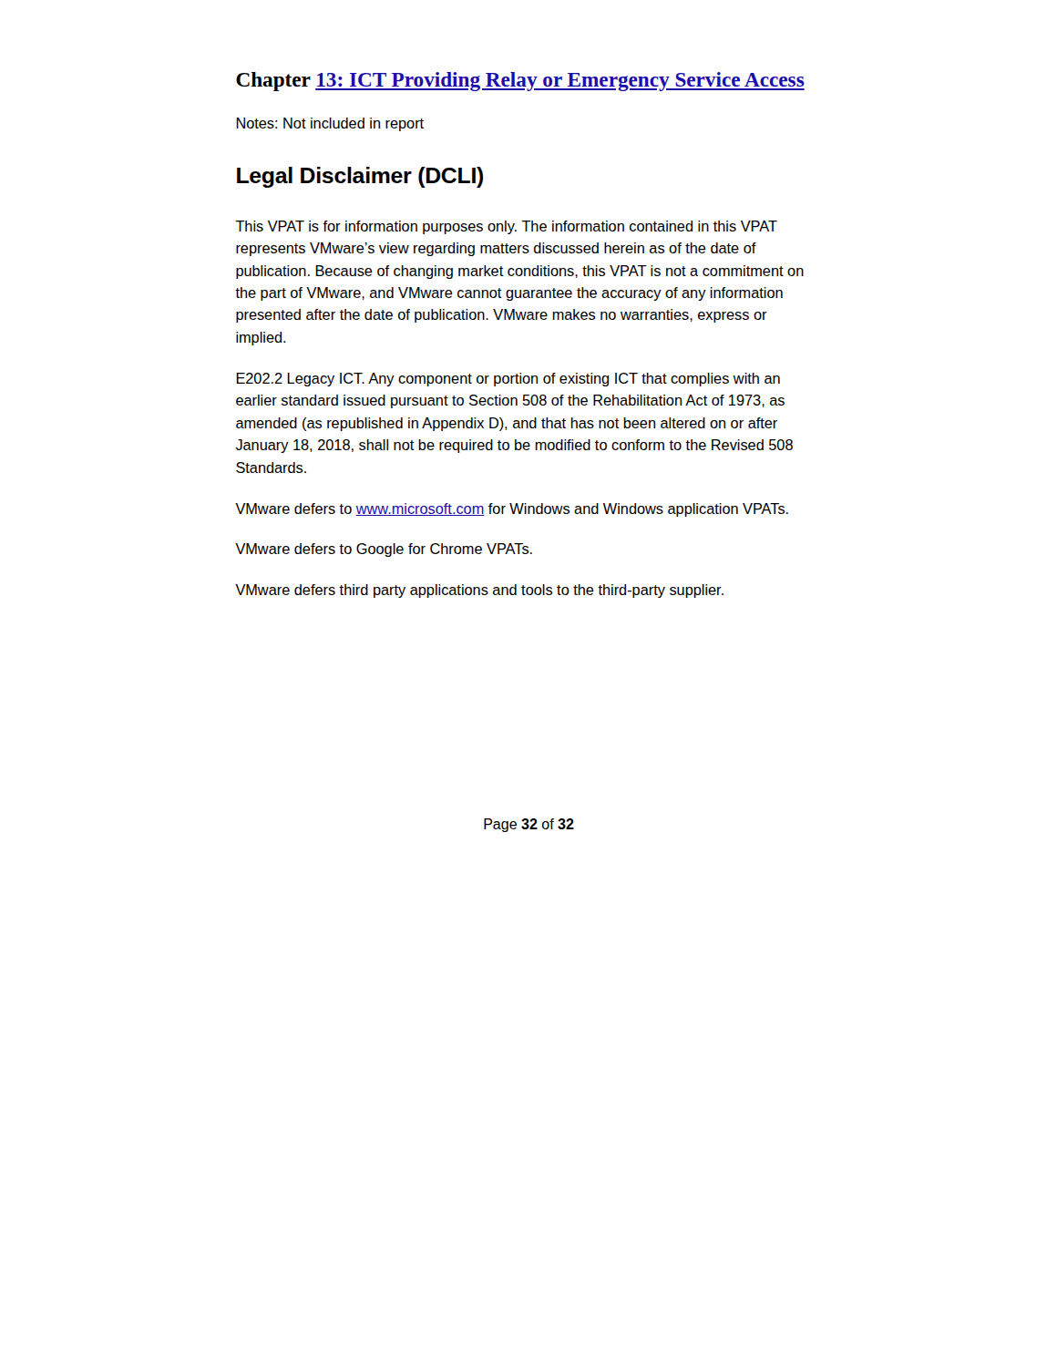Chapter 13: ICT Providing Relay or Emergency Service Access
Notes: Not included in report
Legal Disclaimer (DCLI)
This VPAT is for information purposes only. The information contained in this VPAT represents VMware’s view regarding matters discussed herein as of the date of publication. Because of changing market conditions, this VPAT is not a commitment on the part of VMware, and VMware cannot guarantee the accuracy of any information presented after the date of publication. VMware makes no warranties, express or implied.
E202.2 Legacy ICT. Any component or portion of existing ICT that complies with an earlier standard issued pursuant to Section 508 of the Rehabilitation Act of 1973, as amended (as republished in Appendix D), and that has not been altered on or after January 18, 2018, shall not be required to be modified to conform to the Revised 508 Standards.
VMware defers to www.microsoft.com for Windows and Windows application VPATs.
VMware defers to Google for Chrome VPATs.
VMware defers third party applications and tools to the third-party supplier.
Page 32 of 32